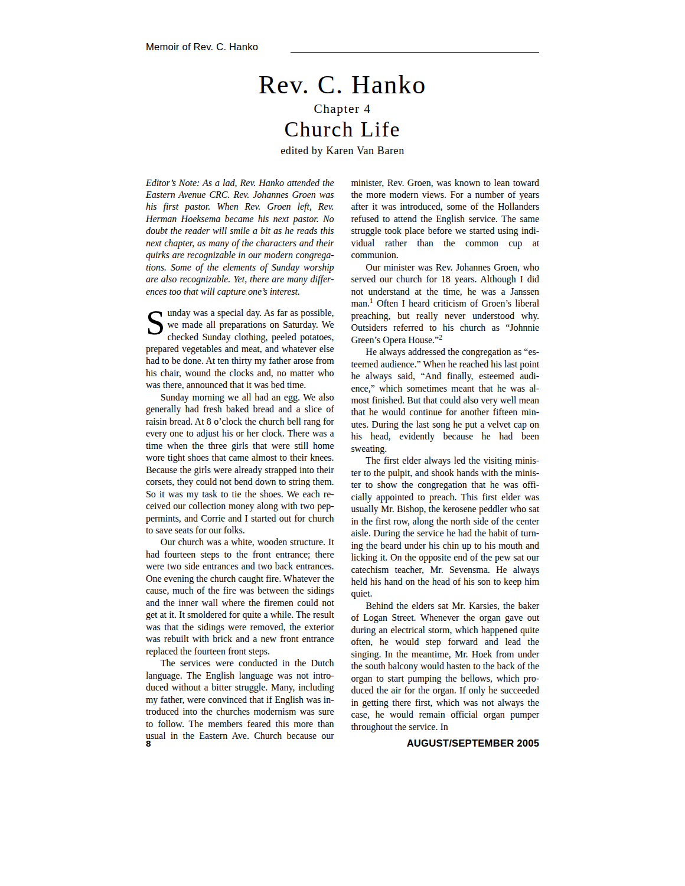Memoir of Rev. C. Hanko
Rev. C. Hanko
Chapter 4
Church Life
edited by Karen Van Baren
Editor’s Note: As a lad, Rev. Hanko attended the Eastern Avenue CRC. Rev. Johannes Groen was his first pastor. When Rev. Groen left, Rev. Herman Hoeksema became his next pastor. No doubt the reader will smile a bit as he reads this next chapter, as many of the characters and their quirks are recognizable in our modern congregations. Some of the elements of Sunday worship are also recognizable. Yet, there are many differences too that will capture one’s interest.
Sunday was a special day. As far as possible, we made all preparations on Saturday. We checked Sunday clothing, peeled potatoes, prepared vegetables and meat, and whatever else had to be done. At ten thirty my father arose from his chair, wound the clocks and, no matter who was there, announced that it was bed time.
Sunday morning we all had an egg. We also generally had fresh baked bread and a slice of raisin bread. At 8 o’clock the church bell rang for every one to adjust his or her clock. There was a time when the three girls that were still home wore tight shoes that came almost to their knees. Because the girls were already strapped into their corsets, they could not bend down to string them. So it was my task to tie the shoes. We each received our collection money along with two peppermints, and Corrie and I started out for church to save seats for our folks.
Our church was a white, wooden structure. It had fourteen steps to the front entrance; there were two side entrances and two back entrances. One evening the church caught fire. Whatever the cause, much of the fire was between the sidings and the inner wall where the firemen could not get at it. It smoldered for quite a while. The result was that the sidings were removed, the exterior was rebuilt with brick and a new front entrance replaced the fourteen front steps.
The services were conducted in the Dutch language. The English language was not introduced without a bitter struggle. Many, including my father, were convinced that if English was introduced into the churches modernism was sure to follow. The members feared this more than usual in the Eastern Ave. Church because our minister, Rev. Groen, was known to lean toward the more modern views. For a number of years after it was introduced, some of the Hollanders refused to attend the English service. The same struggle took place before we started using individual rather than the common cup at communion.
Our minister was Rev. Johannes Groen, who served our church for 18 years. Although I did not understand at the time, he was a Janssen man.1 Often I heard criticism of Groen’s liberal preaching, but really never understood why. Outsiders referred to his church as “Johnnie Green’s Opera House.”2
He always addressed the congregation as “esteemed audience.” When he reached his last point he always said, “And finally, esteemed audience,” which sometimes meant that he was almost finished. But that could also very well mean that he would continue for another fifteen minutes. During the last song he put a velvet cap on his head, evidently because he had been sweating.
The first elder always led the visiting minister to the pulpit, and shook hands with the minister to show the congregation that he was officially appointed to preach. This first elder was usually Mr. Bishop, the kerosene peddler who sat in the first row, along the north side of the center aisle. During the service he had the habit of turning the beard under his chin up to his mouth and licking it. On the opposite end of the pew sat our catechism teacher, Mr. Sevensma. He always held his hand on the head of his son to keep him quiet.
Behind the elders sat Mr. Karsies, the baker of Logan Street. Whenever the organ gave out during an electrical storm, which happened quite often, he would step forward and lead the singing. In the meantime, Mr. Hoek from under the south balcony would hasten to the back of the organ to start pumping the bellows, which produced the air for the organ. If only he succeeded in getting there first, which was not always the case, he would remain official organ pumper throughout the service. In
8
AUGUST/SEPTEMBER 2005